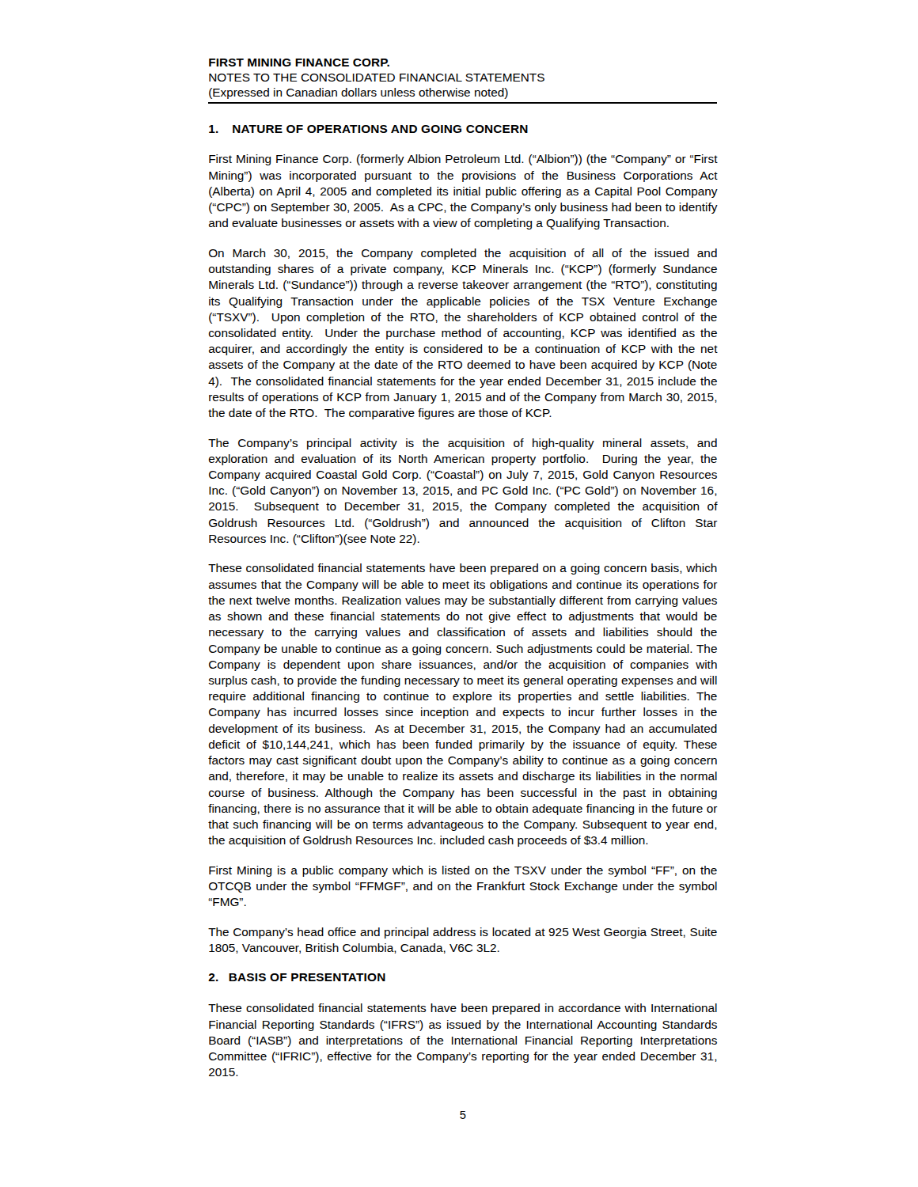FIRST MINING FINANCE CORP.
NOTES TO THE CONSOLIDATED FINANCIAL STATEMENTS
(Expressed in Canadian dollars unless otherwise noted)
1. NATURE OF OPERATIONS AND GOING CONCERN
First Mining Finance Corp. (formerly Albion Petroleum Ltd. (“Albion”)) (the “Company” or “First Mining”) was incorporated pursuant to the provisions of the Business Corporations Act (Alberta) on April 4, 2005 and completed its initial public offering as a Capital Pool Company (“CPC”) on September 30, 2005. As a CPC, the Company’s only business had been to identify and evaluate businesses or assets with a view of completing a Qualifying Transaction.
On March 30, 2015, the Company completed the acquisition of all of the issued and outstanding shares of a private company, KCP Minerals Inc. (“KCP”) (formerly Sundance Minerals Ltd. (“Sundance”)) through a reverse takeover arrangement (the “RTO”), constituting its Qualifying Transaction under the applicable policies of the TSX Venture Exchange (“TSXV”). Upon completion of the RTO, the shareholders of KCP obtained control of the consolidated entity. Under the purchase method of accounting, KCP was identified as the acquirer, and accordingly the entity is considered to be a continuation of KCP with the net assets of the Company at the date of the RTO deemed to have been acquired by KCP (Note 4). The consolidated financial statements for the year ended December 31, 2015 include the results of operations of KCP from January 1, 2015 and of the Company from March 30, 2015, the date of the RTO. The comparative figures are those of KCP.
The Company’s principal activity is the acquisition of high-quality mineral assets, and exploration and evaluation of its North American property portfolio. During the year, the Company acquired Coastal Gold Corp. (“Coastal”) on July 7, 2015, Gold Canyon Resources Inc. (“Gold Canyon”) on November 13, 2015, and PC Gold Inc. (“PC Gold”) on November 16, 2015. Subsequent to December 31, 2015, the Company completed the acquisition of Goldrush Resources Ltd. (“Goldrush”) and announced the acquisition of Clifton Star Resources Inc. (“Clifton”)(see Note 22).
These consolidated financial statements have been prepared on a going concern basis, which assumes that the Company will be able to meet its obligations and continue its operations for the next twelve months. Realization values may be substantially different from carrying values as shown and these financial statements do not give effect to adjustments that would be necessary to the carrying values and classification of assets and liabilities should the Company be unable to continue as a going concern. Such adjustments could be material. The Company is dependent upon share issuances, and/or the acquisition of companies with surplus cash, to provide the funding necessary to meet its general operating expenses and will require additional financing to continue to explore its properties and settle liabilities. The Company has incurred losses since inception and expects to incur further losses in the development of its business. As at December 31, 2015, the Company had an accumulated deficit of $10,144,241, which has been funded primarily by the issuance of equity. These factors may cast significant doubt upon the Company’s ability to continue as a going concern and, therefore, it may be unable to realize its assets and discharge its liabilities in the normal course of business. Although the Company has been successful in the past in obtaining financing, there is no assurance that it will be able to obtain adequate financing in the future or that such financing will be on terms advantageous to the Company. Subsequent to year end, the acquisition of Goldrush Resources Inc. included cash proceeds of $3.4 million.
First Mining is a public company which is listed on the TSXV under the symbol “FF”, on the OTCQB under the symbol “FFMGF”, and on the Frankfurt Stock Exchange under the symbol “FMG”.
The Company’s head office and principal address is located at 925 West Georgia Street, Suite 1805, Vancouver, British Columbia, Canada, V6C 3L2.
2. BASIS OF PRESENTATION
These consolidated financial statements have been prepared in accordance with International Financial Reporting Standards (“IFRS”) as issued by the International Accounting Standards Board (“IASB”) and interpretations of the International Financial Reporting Interpretations Committee (“IFRIC”), effective for the Company’s reporting for the year ended December 31, 2015.
5